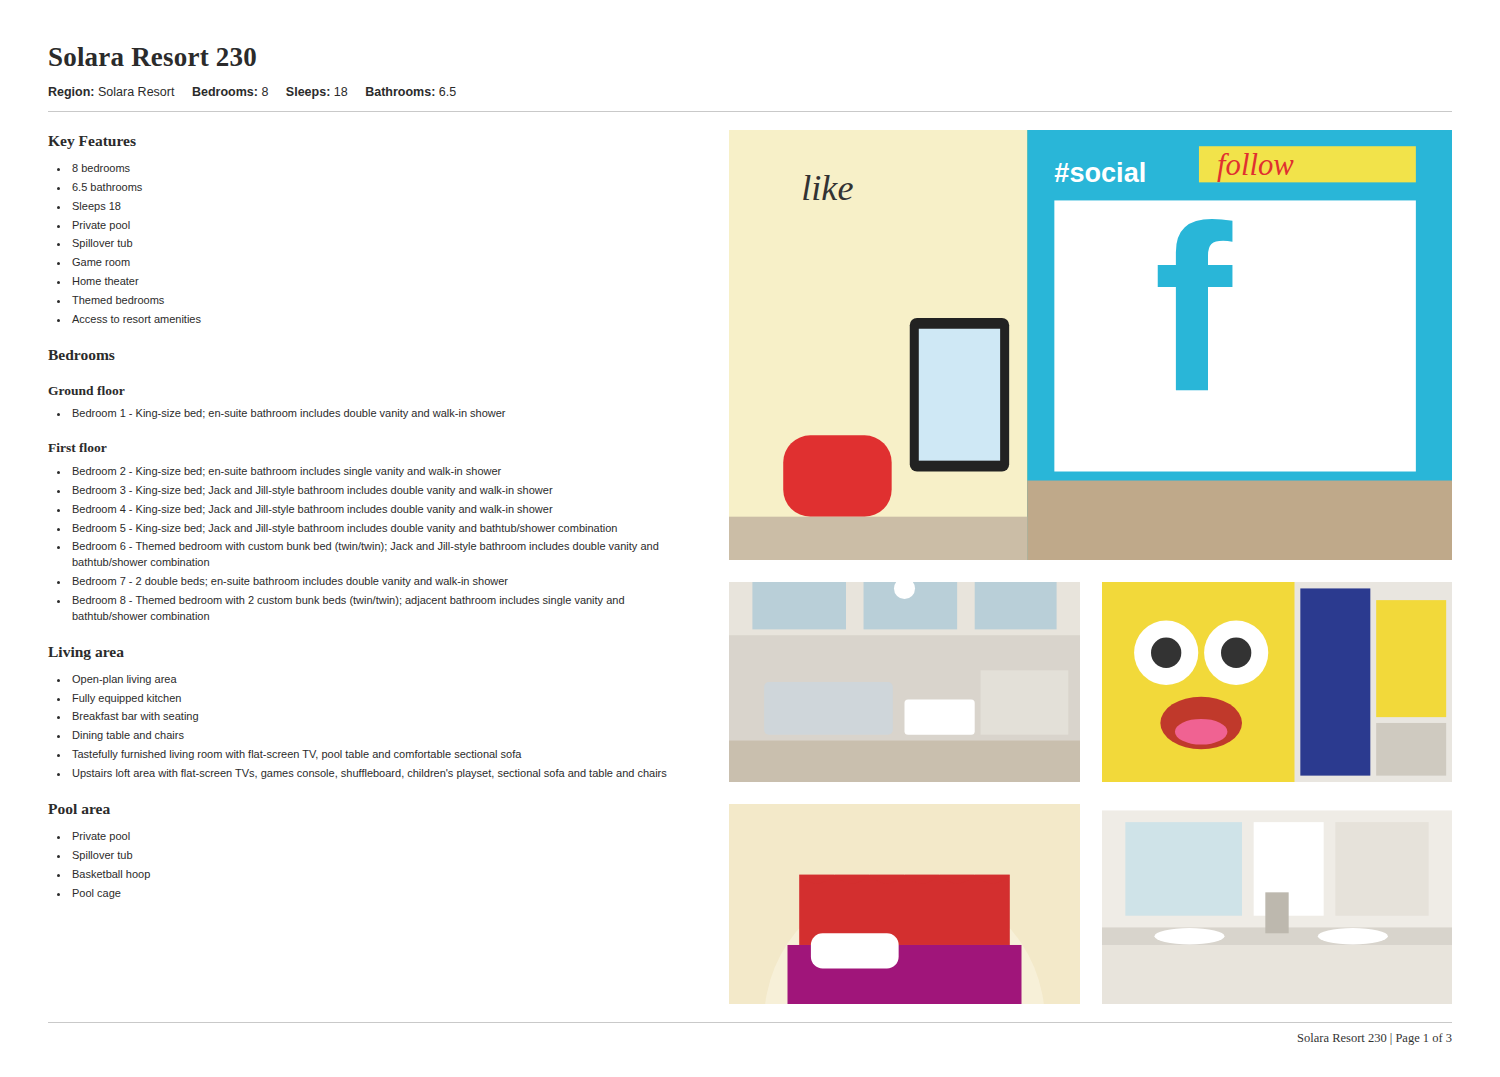Solara Resort 230
Region: Solara Resort Bedrooms: 8 Sleeps: 18 Bathrooms: 6.5
Key Features
8 bedrooms
6.5 bathrooms
Sleeps 18
Private pool
Spillover tub
Game room
Home theater
Themed bedrooms
Access to resort amenities
Bedrooms
Ground floor
Bedroom 1 - King-size bed; en-suite bathroom includes double vanity and walk-in shower
First floor
Bedroom 2 - King-size bed; en-suite bathroom includes single vanity and walk-in shower
Bedroom 3 - King-size bed; Jack and Jill-style bathroom includes double vanity and walk-in shower
Bedroom 4 - King-size bed; Jack and Jill-style bathroom includes double vanity and walk-in shower
Bedroom 5 - King-size bed; Jack and Jill-style bathroom includes double vanity and bathtub/shower combination
Bedroom 6 - Themed bedroom with custom bunk bed (twin/twin); Jack and Jill-style bathroom includes double vanity and bathtub/shower combination
Bedroom 7 - 2 double beds; en-suite bathroom includes double vanity and walk-in shower
Bedroom 8 - Themed bedroom with 2 custom bunk beds (twin/twin); adjacent bathroom includes single vanity and bathtub/shower combination
Living area
Open-plan living area
Fully equipped kitchen
Breakfast bar with seating
Dining table and chairs
Tastefully furnished living room with flat-screen TV, pool table and comfortable sectional sofa
Upstairs loft area with flat-screen TVs, games console, shuffleboard, children's playset, sectional sofa and table and chairs
Pool area
Private pool
Spillover tub
Basketball hoop
Pool cage
Solara Resort 230 | Page 1 of 3